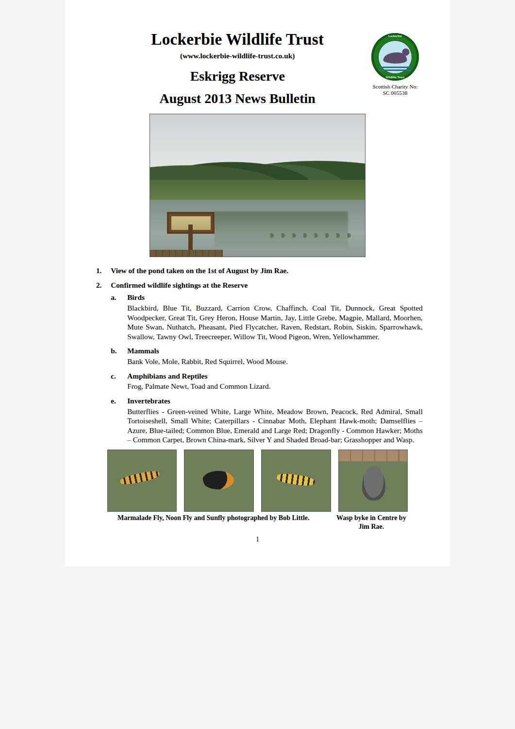Lockerbie Wildlife Trust
(www.lockerbie-wildlife-trust.co.uk)
Eskrigg Reserve
August 2013 News Bulletin
Lockerbie
Wildlife Trust
Scottish Charity No:
SC 005538
View of the pond taken on the 1st of August by Jim Rae.
Confirmed wildlife sightings at the Reserve
a. Birds
Blackbird, Blue Tit, Buzzard, Carrion Crow, Chaffinch, Coal Tit, Dunnock, Great Spotted Woodpecker, Great Tit, Grey Heron, House Martin, Jay, Little Grebe, Magpie, Mallard, Moorhen, Mute Swan, Nuthatch, Pheasant, Pied Flycatcher, Raven, Redstart, Robin, Siskin, Sparrowhawk, Swallow, Tawny Owl, Treecreeper, Willow Tit, Wood Pigeon, Wren, Yellowhammer.
b. Mammals
Bank Vole, Mole, Rabbit, Red Squirrel, Wood Mouse.
c. Amphibians and Reptiles
Frog, Palmate Newt, Toad and Common Lizard.
e. Invertebrates
Butterflies - Green-veined White, Large White, Meadow Brown, Peacock, Red Admiral, Small Tortoiseshell, Small White; Caterpillars - Cinnabar Moth, Elephant Hawk-moth; Damselflies – Azure, Blue-tailed; Common Blue, Emerald and Large Red; Dragonfly - Common Hawker; Moths – Common Carpet, Brown China-mark, Silver Y and Shaded Broad-bar; Grasshopper and Wasp.
Marmalade Fly, Noon Fly and Sunfly photographed by Bob Little. Wasp byke in Centre by Jim Rae.
1